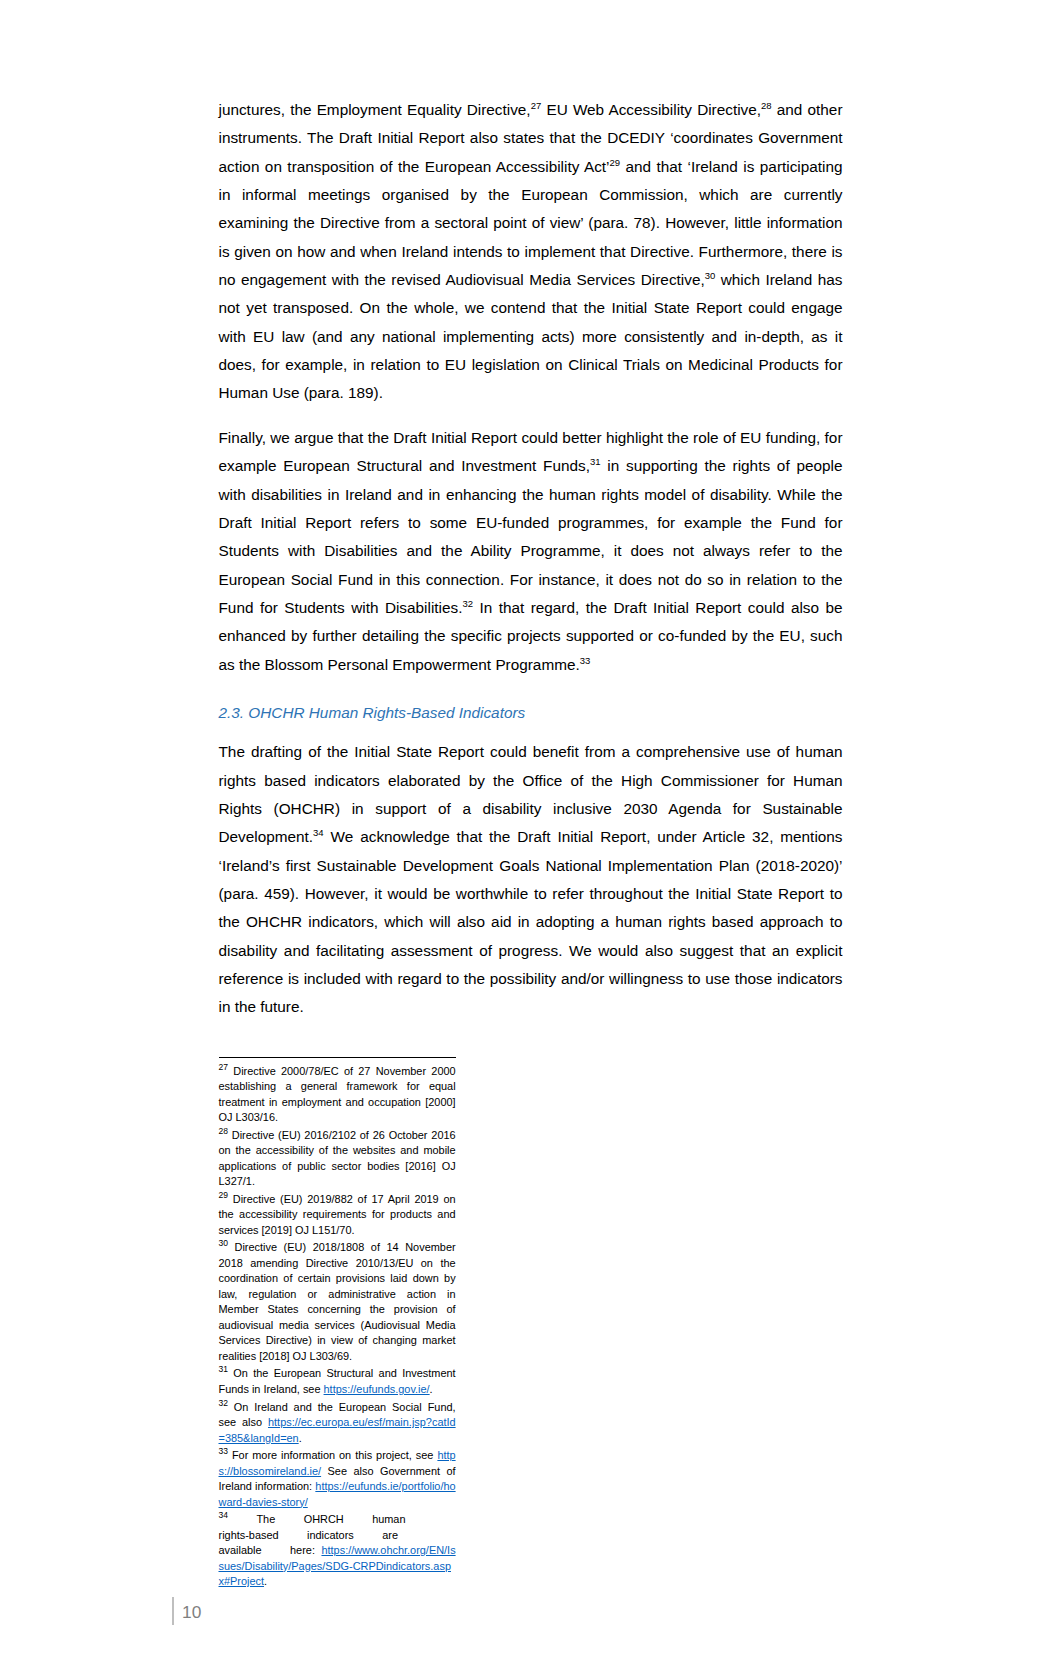junctures, the Employment Equality Directive,27 EU Web Accessibility Directive,28 and other instruments. The Draft Initial Report also states that the DCEDIY ‘coordinates Government action on transposition of the European Accessibility Act’29 and that ‘Ireland is participating in informal meetings organised by the European Commission, which are currently examining the Directive from a sectoral point of view’ (para. 78). However, little information is given on how and when Ireland intends to implement that Directive. Furthermore, there is no engagement with the revised Audiovisual Media Services Directive,30 which Ireland has not yet transposed. On the whole, we contend that the Initial State Report could engage with EU law (and any national implementing acts) more consistently and in-depth, as it does, for example, in relation to EU legislation on Clinical Trials on Medicinal Products for Human Use (para. 189).
Finally, we argue that the Draft Initial Report could better highlight the role of EU funding, for example European Structural and Investment Funds,31 in supporting the rights of people with disabilities in Ireland and in enhancing the human rights model of disability. While the Draft Initial Report refers to some EU-funded programmes, for example the Fund for Students with Disabilities and the Ability Programme, it does not always refer to the European Social Fund in this connection. For instance, it does not do so in relation to the Fund for Students with Disabilities.32 In that regard, the Draft Initial Report could also be enhanced by further detailing the specific projects supported or co-funded by the EU, such as the Blossom Personal Empowerment Programme.33
2.3. OHCHR Human Rights-Based Indicators
The drafting of the Initial State Report could benefit from a comprehensive use of human rights based indicators elaborated by the Office of the High Commissioner for Human Rights (OHCHR) in support of a disability inclusive 2030 Agenda for Sustainable Development.34 We acknowledge that the Draft Initial Report, under Article 32, mentions ‘Ireland’s first Sustainable Development Goals National Implementation Plan (2018-2020)’ (para. 459). However, it would be worthwhile to refer throughout the Initial State Report to the OHCHR indicators, which will also aid in adopting a human rights based approach to disability and facilitating assessment of progress. We would also suggest that an explicit reference is included with regard to the possibility and/or willingness to use those indicators in the future.
27 Directive 2000/78/EC of 27 November 2000 establishing a general framework for equal treatment in employment and occupation [2000] OJ L303/16.
28 Directive (EU) 2016/2102 of 26 October 2016 on the accessibility of the websites and mobile applications of public sector bodies [2016] OJ L327/1.
29 Directive (EU) 2019/882 of 17 April 2019 on the accessibility requirements for products and services [2019] OJ L151/70.
30 Directive (EU) 2018/1808 of 14 November 2018 amending Directive 2010/13/EU on the coordination of certain provisions laid down by law, regulation or administrative action in Member States concerning the provision of audiovisual media services (Audiovisual Media Services Directive) in view of changing market realities [2018] OJ L303/69.
31 On the European Structural and Investment Funds in Ireland, see https://eufunds.gov.ie/.
32 On Ireland and the European Social Fund, see also https://ec.europa.eu/esf/main.jsp?catId=385&langId=en.
33 For more information on this project, see https://blossomireland.ie/ See also Government of Ireland information: https://eufunds.ie/portfolio/howard-davies-story/
34 The OHRCH human rights-based indicators are available here: https://www.ohchr.org/EN/Issues/Disability/Pages/SDG-CRPDindicators.aspx#Project.
10